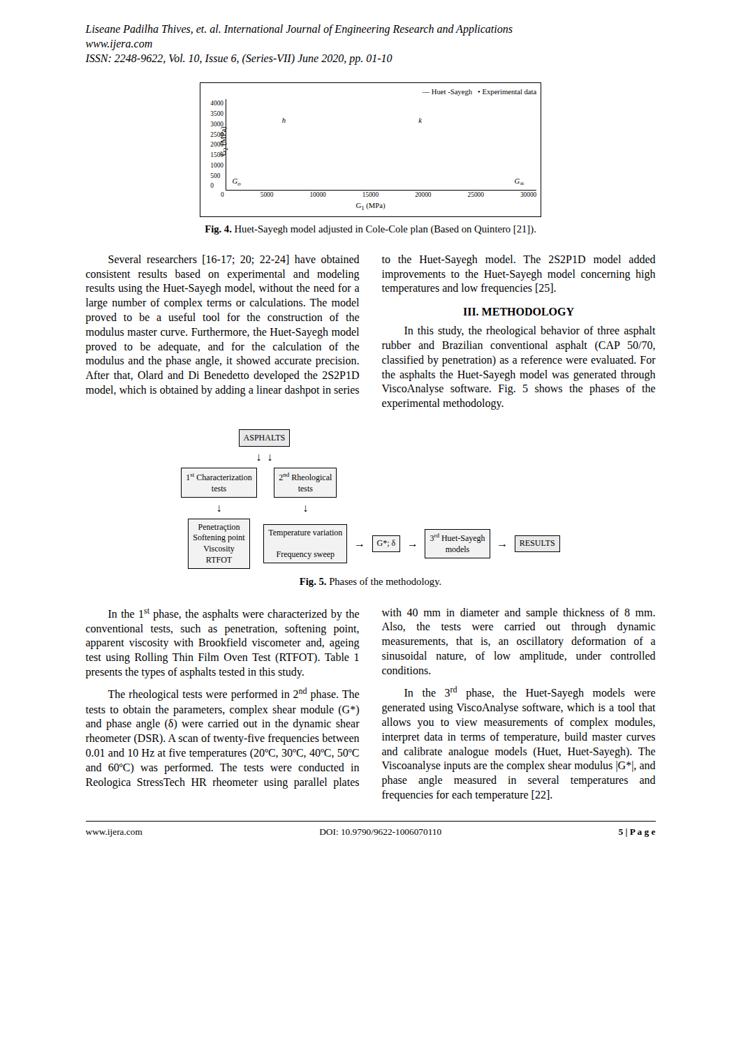Liseane Padilha Thives, et. al. International Journal of Engineering Research and Applications
www.ijera.com
ISSN: 2248-9622, Vol. 10, Issue 6, (Series-VII) June 2020, pp. 01-10
— Huet -Sayegh • Experimental data
G2 (MPa)
4000 3500 3000 2500 2000 1500 1000 500 0
h k Go G∞
0 5000 10000 15000 20000 25000 30000
G1 (MPa)
Fig. 4. Huet-Sayegh model adjusted in Cole-Cole plan (Based on Quintero [21]).
Several researchers [16-17; 20; 22-24] have obtained consistent results based on experimental and modeling results using the Huet-Sayegh model, without the need for a large number of complex terms or calculations. The model proved to be a useful tool for the construction of the modulus master curve. Furthermore, the Huet-Sayegh model proved to be adequate, and for the calculation of the modulus and the phase angle, it showed accurate precision. After that, Olard and Di Benedetto developed the 2S2P1D model, which is obtained by adding a linear dashpot in series to the Huet-Sayegh model. The 2S2P1D model added improvements to the Huet-Sayegh model concerning high temperatures and low frequencies [25].
III. METHODOLOGY
In this study, the rheological behavior of three asphalt rubber and Brazilian conventional asphalt (CAP 50/70, classified by penetration) as a reference were evaluated. For the asphalts the Huet-Sayegh model was generated through ViscoAnalyse software. Fig. 5 shows the phases of the experimental methodology.
| ASPHALTS | |
| ↓ ↓ | |
| 1 st Characterization tests | 2 nd Rheological tests | |
| ↓ | ↓ | |
| Penetraçtion Softening point Viscosity RTFOT | Temperature variation Frequency sweep | → | G*; δ | → | 3 rd Huet-Sayegh models | → | RESULTS |
Fig. 5. Phases of the methodology.
In the 1st phase, the asphalts were characterized by the conventional tests, such as penetration, softening point, apparent viscosity with Brookfield viscometer and, ageing test using Rolling Thin Film Oven Test (RTFOT). Table 1 presents the types of asphalts tested in this study.
The rheological tests were performed in 2nd phase. The tests to obtain the parameters, complex shear module (G*) and phase angle (δ) were carried out in the dynamic shear rheometer (DSR). A scan of twenty-five frequencies between 0.01 and 10 Hz at five temperatures (20ºC, 30ºC, 40ºC, 50ºC and 60ºC) was performed. The tests were conducted in Reologica StressTech HR rheometer using parallel plates with 40 mm in diameter and sample thickness of 8 mm. Also, the tests were carried out through dynamic measurements, that is, an oscillatory deformation of a sinusoidal nature, of low amplitude, under controlled conditions.
In the 3rd phase, the Huet-Sayegh models were generated using ViscoAnalyse software, which is a tool that allows you to view measurements of complex modules, interpret data in terms of temperature, build master curves and calibrate analogue models (Huet, Huet-Sayegh). The Viscoanalyse inputs are the complex shear modulus |G*|, and phase angle measured in several temperatures and frequencies for each temperature [22].
www.ijera.com DOI: 10.9790/9622-1006070110 5 | P a g e